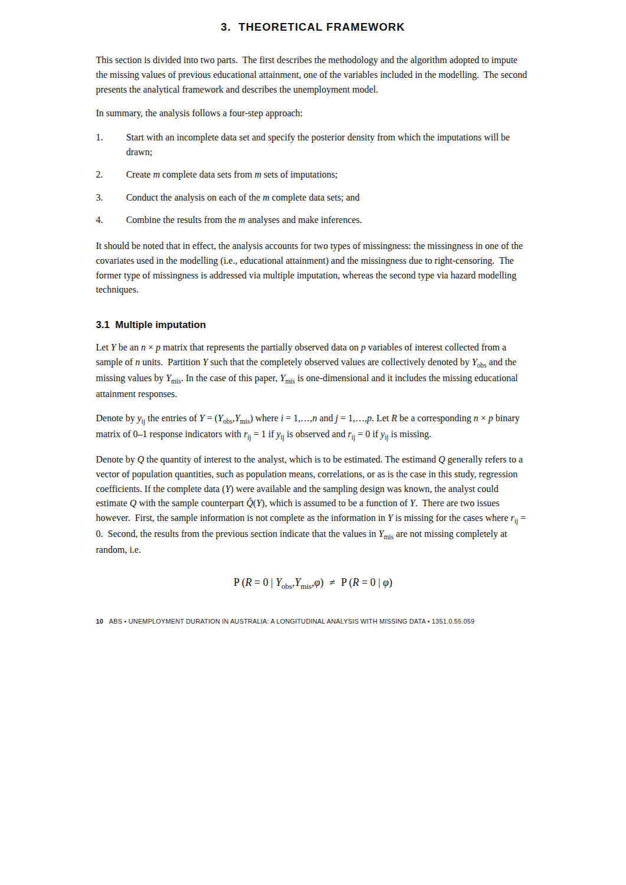3. Theoretical Framework
This section is divided into two parts. The first describes the methodology and the algorithm adopted to impute the missing values of previous educational attainment, one of the variables included in the modelling. The second presents the analytical framework and describes the unemployment model.
In summary, the analysis follows a four-step approach:
Start with an incomplete data set and specify the posterior density from which the imputations will be drawn;
Create m complete data sets from m sets of imputations;
Conduct the analysis on each of the m complete data sets; and
Combine the results from the m analyses and make inferences.
It should be noted that in effect, the analysis accounts for two types of missingness: the missingness in one of the covariates used in the modelling (i.e., educational attainment) and the missingness due to right-censoring. The former type of missingness is addressed via multiple imputation, whereas the second type via hazard modelling techniques.
3.1 Multiple imputation
Let Y be an n × p matrix that represents the partially observed data on p variables of interest collected from a sample of n units. Partition Y such that the completely observed values are collectively denoted by Yobs and the missing values by Ymis. In the case of this paper, Ymis is one-dimensional and it includes the missing educational attainment responses.
Denote by yij the entries of Y = (Yobs,Ymis) where i = 1,…,n and j = 1,…,p. Let R be a corresponding n × p binary matrix of 0–1 response indicators with rij = 1 if yij is observed and rij = 0 if yij is missing.
Denote by Q the quantity of interest to the analyst, which is to be estimated. The estimand Q generally refers to a vector of population quantities, such as population means, correlations, or as is the case in this study, regression coefficients. If the complete data (Y) were available and the sampling design was known, the analyst could estimate Q with the sample counterpart Q̂(Y), which is assumed to be a function of Y. There are two issues however. First, the sample information is not complete as the information in Y is missing for the cases where rij = 0. Second, the results from the previous section indicate that the values in Ymis are not missing completely at random, i.e.
P (R = 0 | Yobs,Ymis,φ)≠P (R = 0 | φ)
10 ABS • UNEMPLOYMENT DURATION IN AUSTRALIA: A LONGITUDINAL ANALYSIS WITH MISSING DATA • 1351.0.55.059